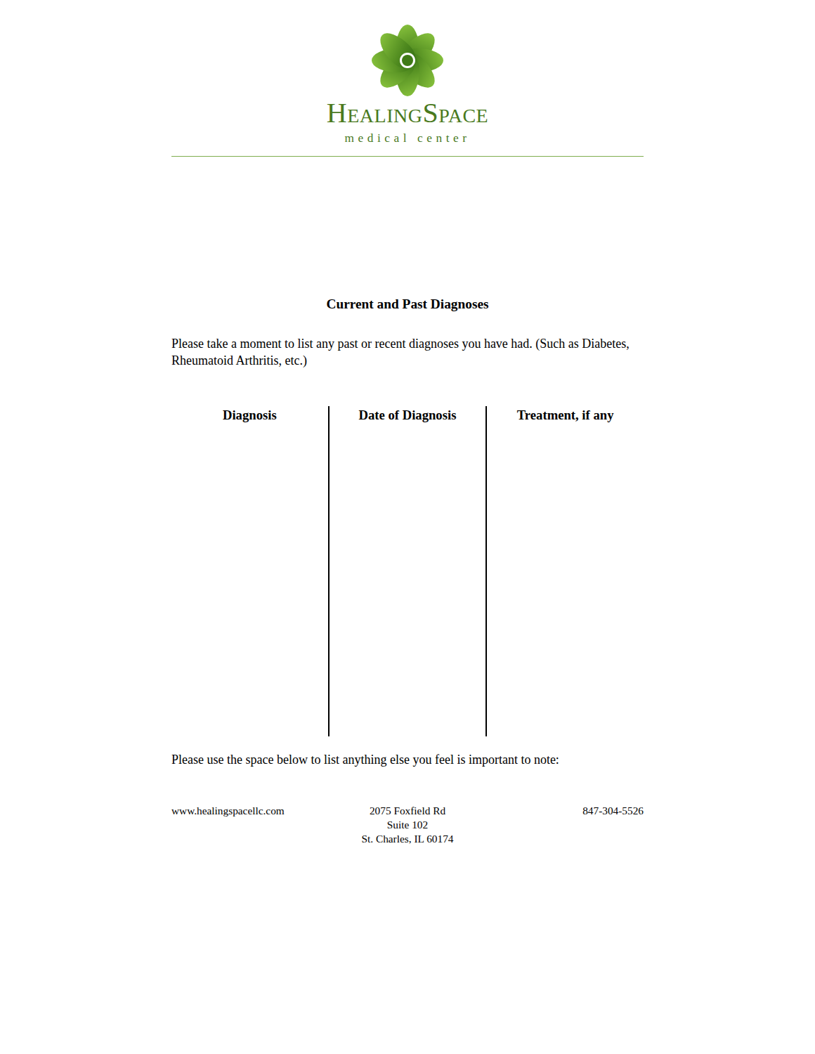HealingSpace
medical center
Current and Past Diagnoses
Please take a moment to list any past or recent diagnoses you have had. (Such as Diabetes, Rheumatoid Arthritis, etc.)
| Diagnosis | Date of Diagnosis | Treatment, if any |
| --- | --- | --- |
Please use the space below to list anything else you feel is important to note:
| www.healingspacellc.com | 2075 Foxfield Rd Suite 102 St. Charles, IL 60174 | 847-304-5526 |